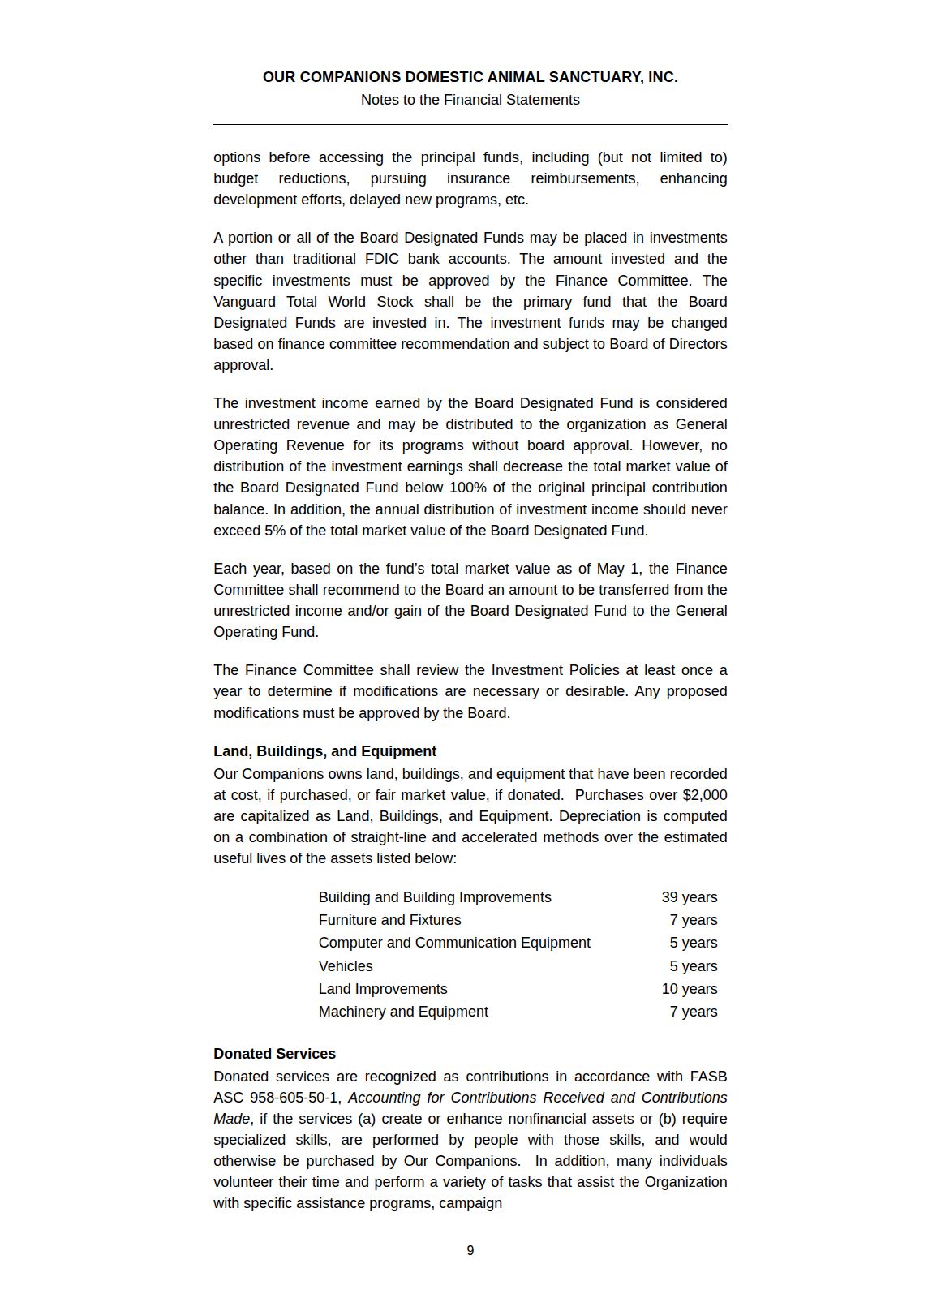OUR COMPANIONS DOMESTIC ANIMAL SANCTUARY, INC.
Notes to the Financial Statements
options before accessing the principal funds, including (but not limited to) budget reductions, pursuing insurance reimbursements, enhancing development efforts, delayed new programs, etc.
A portion or all of the Board Designated Funds may be placed in investments other than traditional FDIC bank accounts. The amount invested and the specific investments must be approved by the Finance Committee. The Vanguard Total World Stock shall be the primary fund that the Board Designated Funds are invested in. The investment funds may be changed based on finance committee recommendation and subject to Board of Directors approval.
The investment income earned by the Board Designated Fund is considered unrestricted revenue and may be distributed to the organization as General Operating Revenue for its programs without board approval. However, no distribution of the investment earnings shall decrease the total market value of the Board Designated Fund below 100% of the original principal contribution balance. In addition, the annual distribution of investment income should never exceed 5% of the total market value of the Board Designated Fund.
Each year, based on the fund’s total market value as of May 1, the Finance Committee shall recommend to the Board an amount to be transferred from the unrestricted income and/or gain of the Board Designated Fund to the General Operating Fund.
The Finance Committee shall review the Investment Policies at least once a year to determine if modifications are necessary or desirable. Any proposed modifications must be approved by the Board.
Land, Buildings, and Equipment
Our Companions owns land, buildings, and equipment that have been recorded at cost, if purchased, or fair market value, if donated. Purchases over $2,000 are capitalized as Land, Buildings, and Equipment. Depreciation is computed on a combination of straight-line and accelerated methods over the estimated useful lives of the assets listed below:
| Building and Building Improvements | 39 years |
| Furniture and Fixtures | 7 years |
| Computer and Communication Equipment | 5 years |
| Vehicles | 5 years |
| Land Improvements | 10 years |
| Machinery and Equipment | 7 years |
Donated Services
Donated services are recognized as contributions in accordance with FASB ASC 958-605-50-1, Accounting for Contributions Received and Contributions Made, if the services (a) create or enhance nonfinancial assets or (b) require specialized skills, are performed by people with those skills, and would otherwise be purchased by Our Companions. In addition, many individuals volunteer their time and perform a variety of tasks that assist the Organization with specific assistance programs, campaign
9